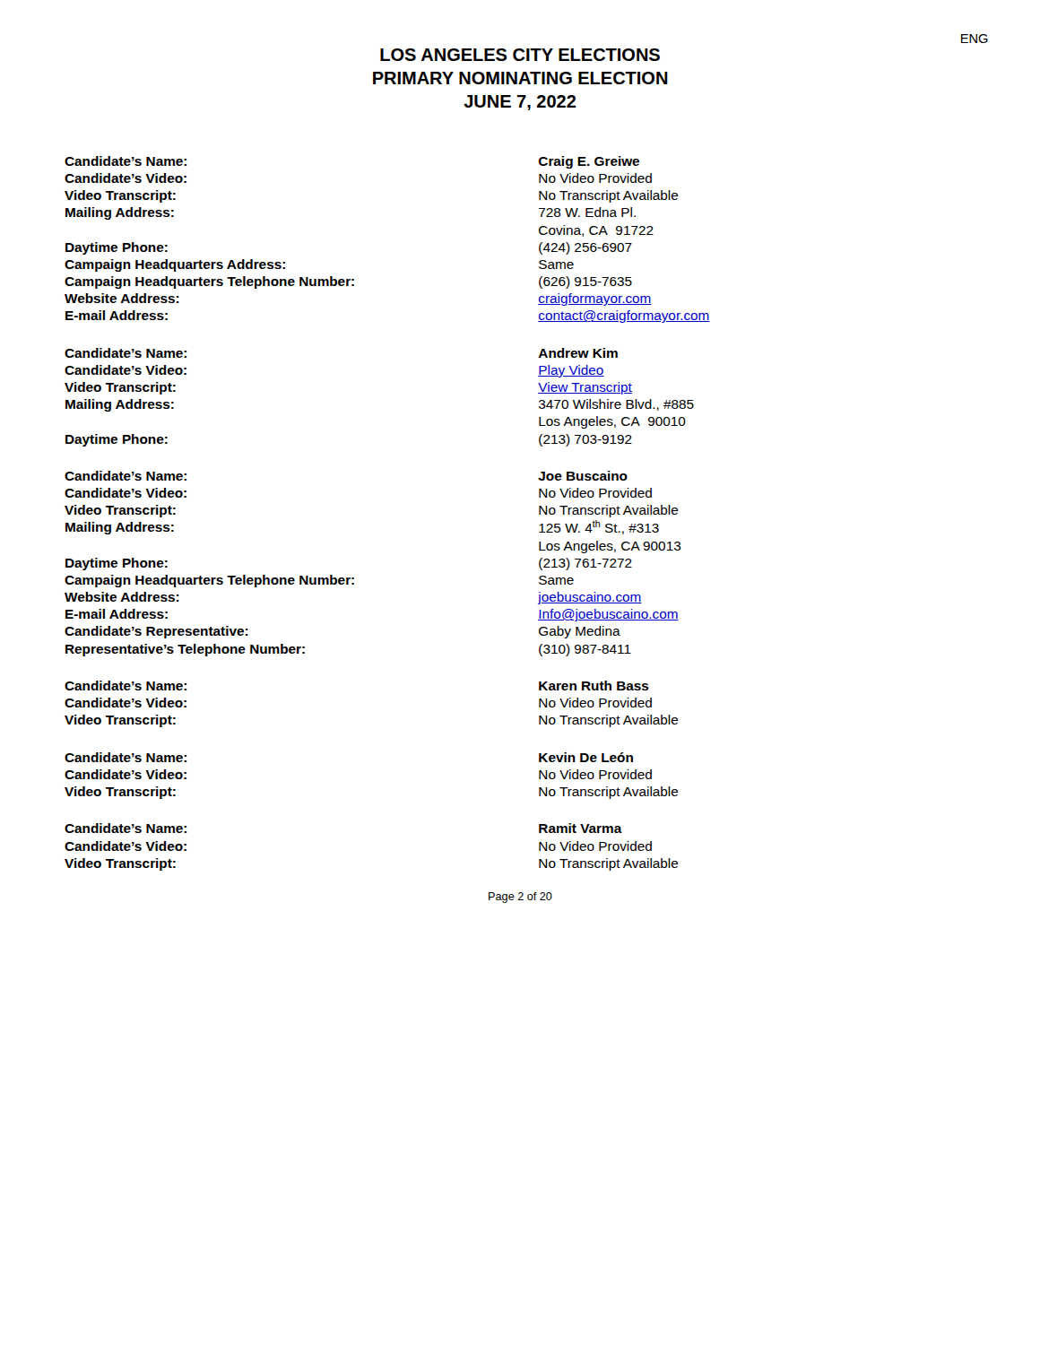ENG
LOS ANGELES CITY ELECTIONS
PRIMARY NOMINATING ELECTION
JUNE 7, 2022
| Candidate’s Name: | Craig E. Greiwe |
| Candidate’s Video: | No Video Provided |
| Video Transcript: | No Transcript Available |
| Mailing Address: | 728 W. Edna Pl. Covina, CA 91722 |
| Daytime Phone: | (424) 256-6907 |
| Campaign Headquarters Address: | Same |
| Campaign Headquarters Telephone Number: | (626) 915-7635 |
| Website Address: | craigformayor.com |
| E-mail Address: | contact@craigformayor.com |
| Candidate’s Name: | Andrew Kim |
| Candidate’s Video: | Play Video |
| Video Transcript: | View Transcript |
| Mailing Address: | 3470 Wilshire Blvd., #885 Los Angeles, CA 90010 |
| Daytime Phone: | (213) 703-9192 |
| Candidate’s Name: | Joe Buscaino |
| Candidate’s Video: | No Video Provided |
| Video Transcript: | No Transcript Available |
| Mailing Address: | 125 W. 4 th St., #313 Los Angeles, CA 90013 |
| Daytime Phone: | (213) 761-7272 |
| Campaign Headquarters Telephone Number: | Same |
| Website Address: | joebuscaino.com |
| E-mail Address: | Info@joebuscaino.com |
| Candidate’s Representative: | Gaby Medina |
| Representative’s Telephone Number: | (310) 987-8411 |
| Candidate’s Name: | Karen Ruth Bass |
| Candidate’s Video: | No Video Provided |
| Video Transcript: | No Transcript Available |
| Candidate’s Name: | Kevin De León |
| Candidate’s Video: | No Video Provided |
| Video Transcript: | No Transcript Available |
| Candidate’s Name: | Ramit Varma |
| Candidate’s Video: | No Video Provided |
| Video Transcript: | No Transcript Available |
Page 2 of 20